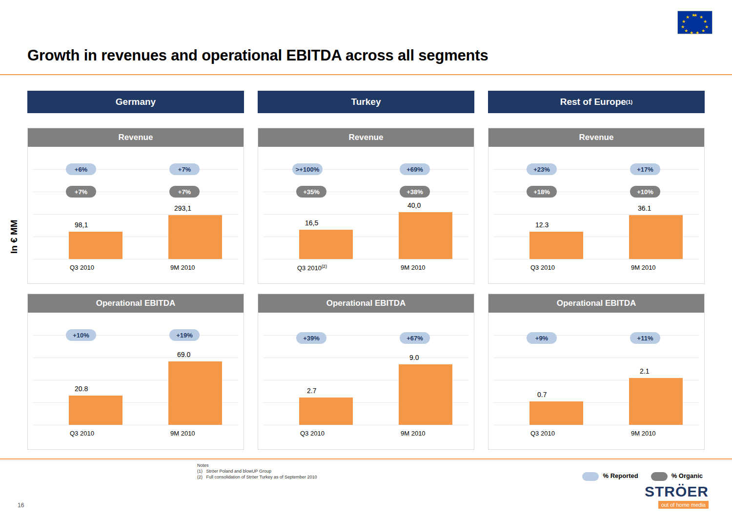★ ★ ★ ★ ★ ★ ★ ★ ★ ★ ★ ★
Growth in revenues and operational EBITDA across all segments
In € MM
Germany
Turkey
Rest of Europe(1)
Revenue
+6%
+7%
+7%
+7%
293,1
98,1
Q3 2010
9M 2010
Revenue
>+100%
+69%
+35%
+38%
40,0
16,5
Q3 2010(2)
9M 2010
Revenue
+23%
+17%
+18%
+10%
36.1
12.3
Q3 2010
9M 2010
Operational EBITDA
+10%
+19%
69.0
20.8
Q3 2010
9M 2010
Operational EBITDA
+39%
+67%
9.0
2.7
Q3 2010
9M 2010
Operational EBITDA
+9%
+11%
2.1
0.7
Q3 2010
9M 2010
Notes
(1) Ströer Poland and blowUP Group
(2) Full consolidation of Ströer Turkey as of September 2010
% Reported % Organic
STRÖER
out of home media
16